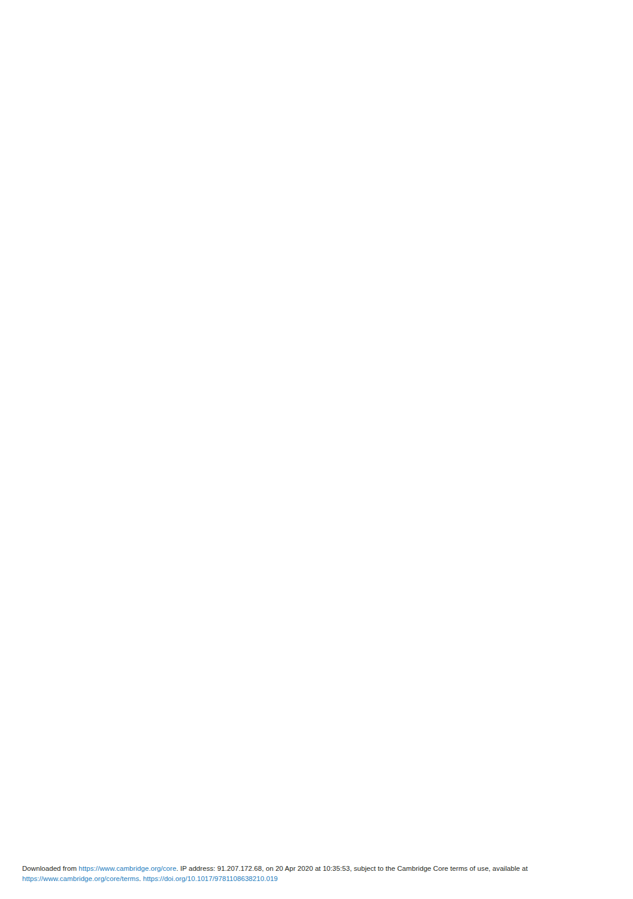Downloaded from https://www.cambridge.org/core. IP address: 91.207.172.68, on 20 Apr 2020 at 10:35:53, subject to the Cambridge Core terms of use, available at
https://www.cambridge.org/core/terms. https://doi.org/10.1017/9781108638210.019